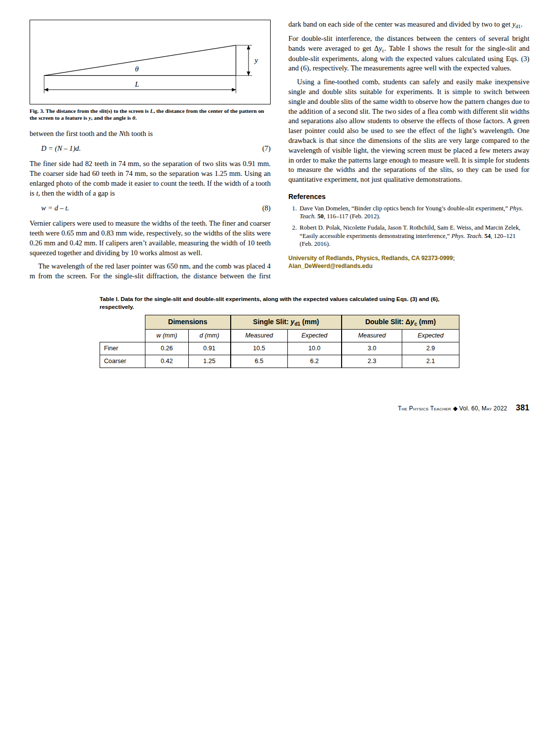θ y L
Fig. 3. The distance from the slit(s) to the screen is L, the distance from the center of the pattern on the screen to a feature is y, and the angle is θ.
between the first tooth and the Nth tooth is
D = (N – 1)d. (7)
The finer side had 82 teeth in 74 mm, so the separation of two slits was 0.91 mm. The coarser side had 60 teeth in 74 mm, so the separation was 1.25 mm. Using an enlarged photo of the comb made it easier to count the teeth. If the width of a tooth is t, then the width of a gap is
w = d – t. (8)
Vernier calipers were used to measure the widths of the teeth. The finer and coarser teeth were 0.65 mm and 0.83 mm wide, respectively, so the widths of the slits were 0.26 mm and 0.42 mm. If calipers aren’t available, measuring the width of 10 teeth squeezed together and dividing by 10 works almost as well.
The wavelength of the red laser pointer was 650 nm, and the comb was placed 4 m from the screen. For the single-slit diffraction, the distance between the first dark band on each side of the center was measured and divided by two to get yd1.
For double-slit interference, the distances between the centers of several bright bands were averaged to get Δyc. Table I shows the result for the single-slit and double-slit experiments, along with the expected values calculated using Eqs. (3) and (6), respectively. The measurements agree well with the expected values.
Using a fine-toothed comb, students can safely and easily make inexpensive single and double slits suitable for experiments. It is simple to switch between single and double slits of the same width to observe how the pattern changes due to the addition of a second slit. The two sides of a flea comb with different slit widths and separations also allow students to observe the effects of those factors. A green laser pointer could also be used to see the effect of the light’s wavelength. One drawback is that since the dimensions of the slits are very large compared to the wavelength of visible light, the viewing screen must be placed a few meters away in order to make the patterns large enough to measure well. It is simple for students to measure the widths and the separations of the slits, so they can be used for quantitative experiment, not just qualitative demonstrations.
References
Dave Van Domelen, “Binder clip optics bench for Young’s double-slit experiment,” Phys. Teach. 50, 116–117 (Feb. 2012).
Robert D. Polak, Nicolette Fudala, Jason T. Rothchild, Sam E. Weiss, and Marcin Zelek, “Easily accessible experiments demonstrating interference,” Phys. Teach. 54, 120–121 (Feb. 2016).
University of Redlands, Physics, Redlands, CA 92373-0999;
Alan_DeWeerd@redlands.edu
Table I. Data for the single-slit and double-slit experiments, along with the expected values calculated using Eqs. (3) and (6), respectively.
| | Dimensions | Single Slit: y d1 (mm) | Double Slit: Δ y c (mm) |
| --- | --- | --- | --- |
| | w (mm) | d (mm) | Measured | Expected | Measured | Expected |
| Finer | 0.26 | 0.91 | 10.5 | 10.0 | 3.0 | 2.9 |
| Coarser | 0.42 | 1.25 | 6.5 | 6.2 | 2.3 | 2.1 |
The Physics Teacher ◆ Vol. 60, May 2022 381